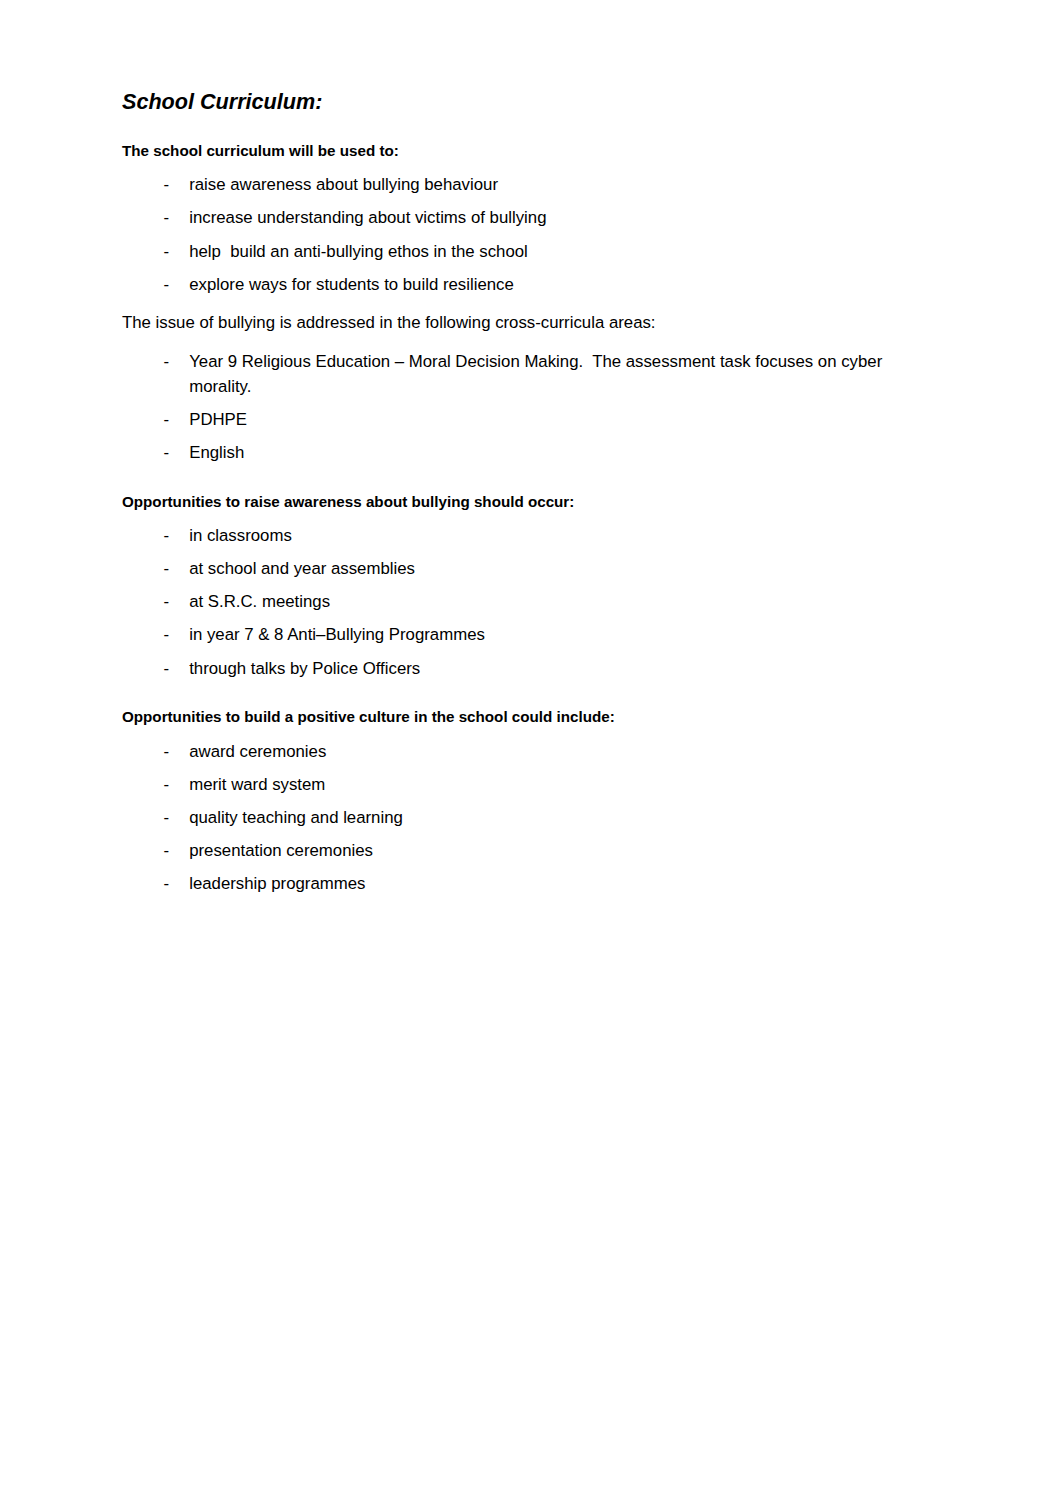School Curriculum:
The school curriculum will be used to:
raise awareness about bullying behaviour
increase understanding about victims of bullying
help build an anti-bullying ethos in the school
explore ways for students to build resilience
The issue of bullying is addressed in the following cross-curricula areas:
Year 9 Religious Education – Moral Decision Making. The assessment task focuses on cyber morality.
PDHPE
English
Opportunities to raise awareness about bullying should occur:
in classrooms
at school and year assemblies
at S.R.C. meetings
in year 7 & 8 Anti–Bullying Programmes
through talks by Police Officers
Opportunities to build a positive culture in the school could include:
award ceremonies
merit ward system
quality teaching and learning
presentation ceremonies
leadership programmes